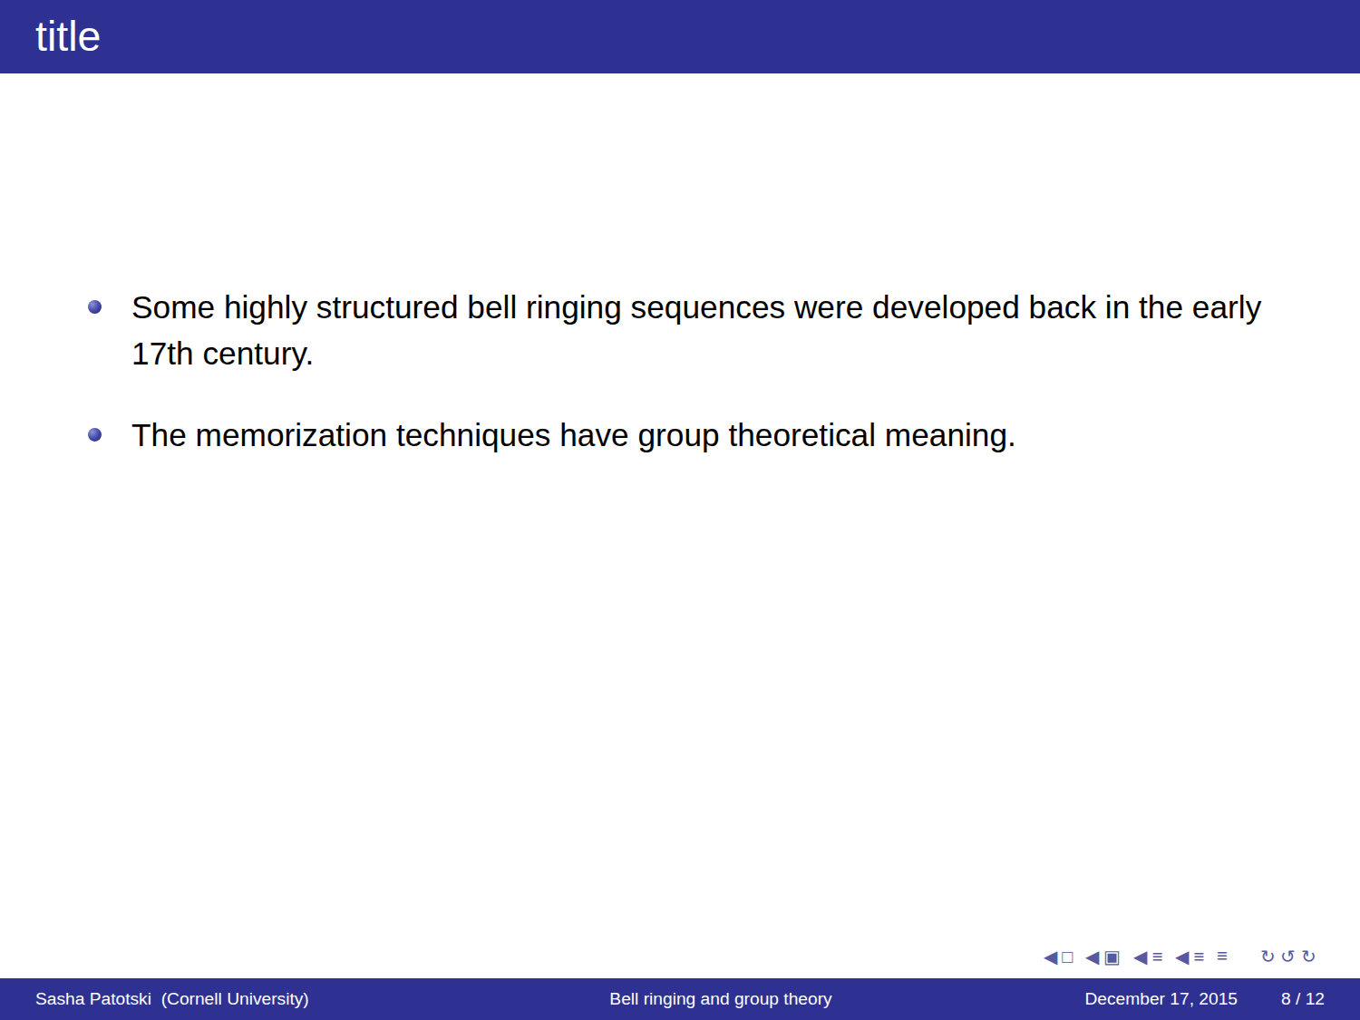title
Some highly structured bell ringing sequences were developed back in the early 17th century.
The memorization techniques have group theoretical meaning.
◀ □ ◀ ▣ ◀ ≡ ◀ ≡ ≡ ↻ ↺ ↻
Sasha Patotski (Cornell University)
Bell ringing and group theory
December 17, 20158 / 12